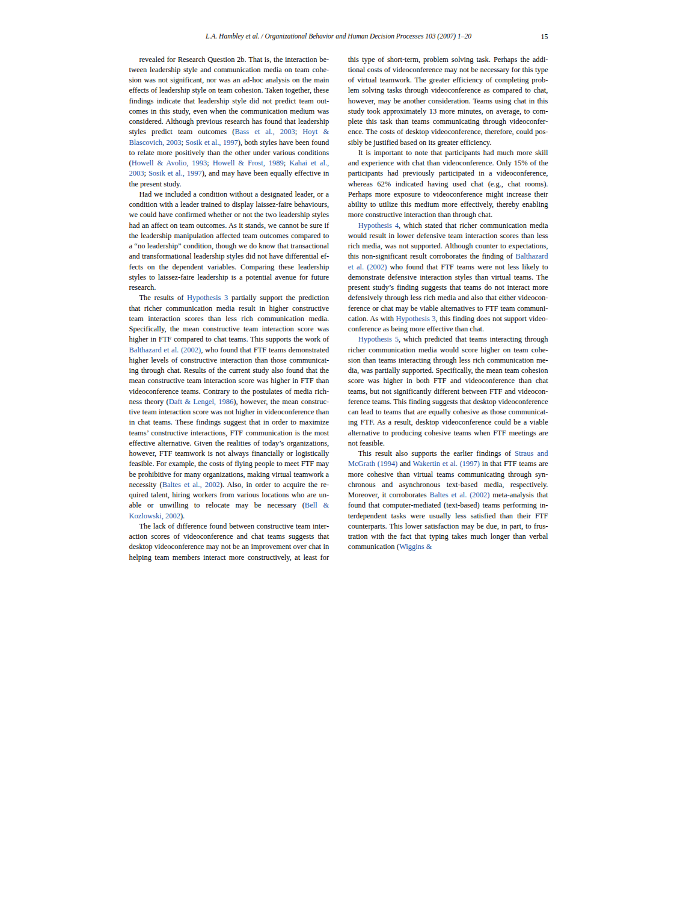L.A. Hambley et al. / Organizational Behavior and Human Decision Processes 103 (2007) 1–20 15
revealed for Research Question 2b. That is, the interaction between leadership style and communication media on team cohesion was not significant, nor was an ad-hoc analysis on the main effects of leadership style on team cohesion. Taken together, these findings indicate that leadership style did not predict team outcomes in this study, even when the communication medium was considered. Although previous research has found that leadership styles predict team outcomes (Bass et al., 2003; Hoyt & Blascovich, 2003; Sosik et al., 1997), both styles have been found to relate more positively than the other under various conditions (Howell & Avolio, 1993; Howell & Frost, 1989; Kahai et al., 2003; Sosik et al., 1997), and may have been equally effective in the present study.
Had we included a condition without a designated leader, or a condition with a leader trained to display laissez-faire behaviours, we could have confirmed whether or not the two leadership styles had an affect on team outcomes. As it stands, we cannot be sure if the leadership manipulation affected team outcomes compared to a “no leadership” condition, though we do know that transactional and transformational leadership styles did not have differential effects on the dependent variables. Comparing these leadership styles to laissez-faire leadership is a potential avenue for future research.
The results of Hypothesis 3 partially support the prediction that richer communication media result in higher constructive team interaction scores than less rich communication media. Specifically, the mean constructive team interaction score was higher in FTF compared to chat teams. This supports the work of Balthazard et al. (2002), who found that FTF teams demonstrated higher levels of constructive interaction than those communicating through chat. Results of the current study also found that the mean constructive team interaction score was higher in FTF than videoconference teams. Contrary to the postulates of media richness theory (Daft & Lengel, 1986), however, the mean constructive team interaction score was not higher in videoconference than in chat teams. These findings suggest that in order to maximize teams’ constructive interactions, FTF communication is the most effective alternative. Given the realities of today’s organizations, however, FTF teamwork is not always financially or logistically feasible. For example, the costs of flying people to meet FTF may be prohibitive for many organizations, making virtual teamwork a necessity (Baltes et al., 2002). Also, in order to acquire the required talent, hiring workers from various locations who are unable or unwilling to relocate may be necessary (Bell & Kozlowski, 2002).
The lack of difference found between constructive team interaction scores of videoconference and chat teams suggests that desktop videoconference may not be an improvement over chat in helping team members interact more constructively, at least for this type of short-term, problem solving task. Perhaps the additional costs of videoconference may not be necessary for this type of virtual teamwork. The greater efficiency of completing problem solving tasks through videoconference as compared to chat, however, may be another consideration. Teams using chat in this study took approximately 13 more minutes, on average, to complete this task than teams communicating through videoconference. The costs of desktop videoconference, therefore, could possibly be justified based on its greater efficiency.
It is important to note that participants had much more skill and experience with chat than videoconference. Only 15% of the participants had previously participated in a videoconference, whereas 62% indicated having used chat (e.g., chat rooms). Perhaps more exposure to videoconference might increase their ability to utilize this medium more effectively, thereby enabling more constructive interaction than through chat.
Hypothesis 4, which stated that richer communication media would result in lower defensive team interaction scores than less rich media, was not supported. Although counter to expectations, this non-significant result corroborates the finding of Balthazard et al. (2002) who found that FTF teams were not less likely to demonstrate defensive interaction styles than virtual teams. The present study’s finding suggests that teams do not interact more defensively through less rich media and also that either videoconference or chat may be viable alternatives to FTF team communication. As with Hypothesis 3, this finding does not support videoconference as being more effective than chat.
Hypothesis 5, which predicted that teams interacting through richer communication media would score higher on team cohesion than teams interacting through less rich communication media, was partially supported. Specifically, the mean team cohesion score was higher in both FTF and videoconference than chat teams, but not significantly different between FTF and videoconference teams. This finding suggests that desktop videoconference can lead to teams that are equally cohesive as those communicating FTF. As a result, desktop videoconference could be a viable alternative to producing cohesive teams when FTF meetings are not feasible.
This result also supports the earlier findings of Straus and McGrath (1994) and Wakertin et al. (1997) in that FTF teams are more cohesive than virtual teams communicating through synchronous and asynchronous text-based media, respectively. Moreover, it corroborates Baltes et al. (2002) meta-analysis that found that computer-mediated (text-based) teams performing interdependent tasks were usually less satisfied than their FTF counterparts. This lower satisfaction may be due, in part, to frustration with the fact that typing takes much longer than verbal communication (Wiggins &